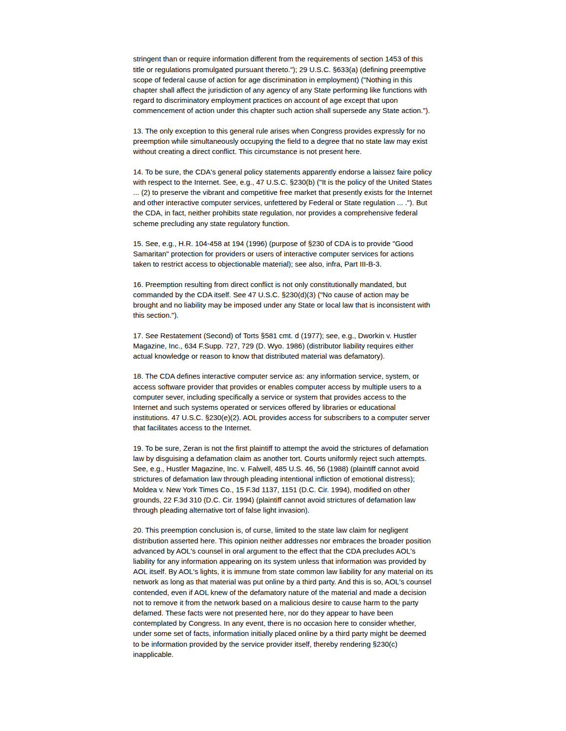stringent than or require information different from the requirements of section 1453 of this title or regulations promulgated pursuant thereto."); 29 U.S.C. §633(a) (defining preemptive scope of federal cause of action for age discrimination in employment) ("Nothing in this chapter shall affect the jurisdiction of any agency of any State performing like functions with regard to discriminatory employment practices on account of age except that upon commencement of action under this chapter such action shall supersede any State action.").
13. The only exception to this general rule arises when Congress provides expressly for no preemption while simultaneously occupying the field to a degree that no state law may exist without creating a direct conflict. This circumstance is not present here.
14. To be sure, the CDA's general policy statements apparently endorse a laissez faire policy with respect to the Internet. See, e.g., 47 U.S.C. §230(b) ("It is the policy of the United States ... (2) to preserve the vibrant and competitive free market that presently exists for the Internet and other interactive computer services, unfettered by Federal or State regulation ... ."). But the CDA, in fact, neither prohibits state regulation, nor provides a comprehensive federal scheme precluding any state regulatory function.
15. See, e.g., H.R. 104-458 at 194 (1996) (purpose of §230 of CDA is to provide "Good Samaritan" protection for providers or users of interactive computer services for actions taken to restrict access to objectionable material); see also, infra, Part III-B-3.
16. Preemption resulting from direct conflict is not only constitutionally mandated, but commanded by the CDA itself. See 47 U.S.C. §230(d)(3) ("No cause of action may be brought and no liability may be imposed under any State or local law that is inconsistent with this section.").
17. See Restatement (Second) of Torts §581 cmt. d (1977); see, e.g., Dworkin v. Hustler Magazine, Inc., 634 F.Supp. 727, 729 (D. Wyo. 1986) (distributor liability requires either actual knowledge or reason to know that distributed material was defamatory).
18. The CDA defines interactive computer service as: any information service, system, or access software provider that provides or enables computer access by multiple users to a computer sever, including specifically a service or system that provides access to the Internet and such systems operated or services offered by libraries or educational institutions. 47 U.S.C. §230(e)(2). AOL provides access for subscribers to a computer server that facilitates access to the Internet.
19. To be sure, Zeran is not the first plaintiff to attempt the avoid the strictures of defamation law by disguising a defamation claim as another tort. Courts uniformly reject such attempts. See, e.g., Hustler Magazine, Inc. v. Falwell, 485 U.S. 46, 56 (1988) (plaintiff cannot avoid strictures of defamation law through pleading intentional infliction of emotional distress); Moldea v. New York Times Co., 15 F.3d 1137, 1151 (D.C. Cir. 1994), modified on other grounds, 22 F.3d 310 (D.C. Cir. 1994) (plaintiff cannot avoid strictures of defamation law through pleading alternative tort of false light invasion).
20. This preemption conclusion is, of curse, limited to the state law claim for negligent distribution asserted here. This opinion neither addresses nor embraces the broader position advanced by AOL's counsel in oral argument to the effect that the CDA precludes AOL's liability for any information appearing on its system unless that information was provided by AOL itself. By AOL's lights, it is immune from state common law liability for any material on its network as long as that material was put online by a third party. And this is so, AOL's counsel contended, even if AOL knew of the defamatory nature of the material and made a decision not to remove it from the network based on a malicious desire to cause harm to the party defamed. These facts were not presented here, nor do they appear to have been contemplated by Congress. In any event, there is no occasion here to consider whether, under some set of facts, information initially placed online by a third party might be deemed to be information provided by the service provider itself, thereby rendering §230(c) inapplicable.